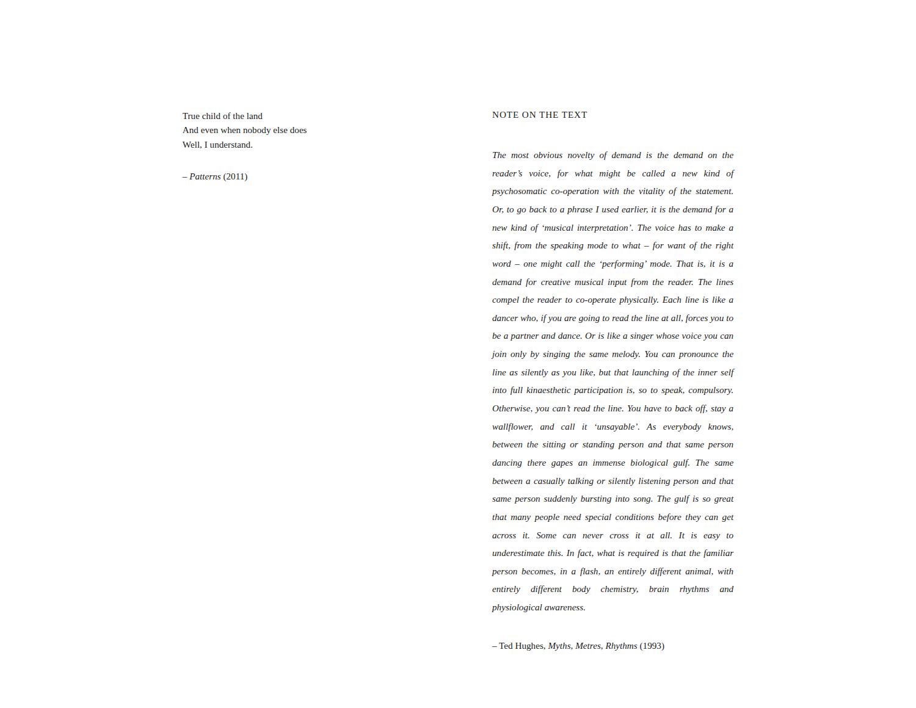True child of the land
And even when nobody else does
Well, I understand.
– Patterns (2011)
NOTE ON THE TEXT
The most obvious novelty of demand is the demand on the reader’s voice, for what might be called a new kind of psychosomatic co-operation with the vitality of the statement. Or, to go back to a phrase I used earlier, it is the demand for a new kind of ‘musical interpretation’. The voice has to make a shift, from the speaking mode to what – for want of the right word – one might call the ‘performing’ mode. That is, it is a demand for creative musical input from the reader. The lines compel the reader to co-operate physically. Each line is like a dancer who, if you are going to read the line at all, forces you to be a partner and dance. Or is like a singer whose voice you can join only by singing the same melody. You can pronounce the line as silently as you like, but that launching of the inner self into full kinaesthetic participation is, so to speak, compulsory. Otherwise, you can’t read the line. You have to back off, stay a wallflower, and call it ‘unsayable’. As everybody knows, between the sitting or standing person and that same person dancing there gapes an immense biological gulf. The same between a casually talking or silently listening person and that same person suddenly bursting into song. The gulf is so great that many people need special conditions before they can get across it. Some can never cross it at all. It is easy to underestimate this. In fact, what is required is that the familiar person becomes, in a flash, an entirely different animal, with entirely different body chemistry, brain rhythms and physiological awareness.
– Ted Hughes, Myths, Metres, Rhythms (1993)